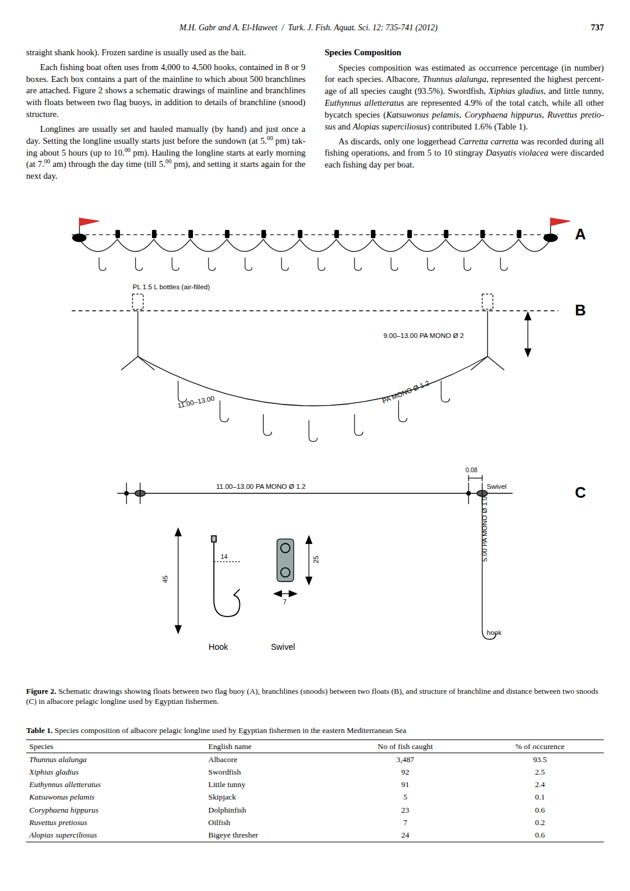M.H. Gabr and A. El-Haweet / Turk. J. Fish. Aquat. Sci. 12: 735-741 (2012) 737
straight shank hook). Frozen sardine is usually used as the bait.
Each fishing boat often uses from 4,000 to 4,500 hooks, contained in 8 or 9 boxes. Each box contains a part of the mainline to which about 500 branchlines are attached. Figure 2 shows a schematic drawings of mainline and branchlines with floats between two flag buoys, in addition to details of branchline (snood) structure.
Longlines are usually set and hauled manually (by hand) and just once a day. Setting the longline usually starts just before the sundown (at 5.00 pm) taking about 5 hours (up to 10.00 pm). Hauling the longline starts at early morning (at 7.00 am) through the day time (till 5.00 pm), and setting it starts again for the next day.
Species Composition
Species composition was estimated as occurrence percentage (in number) for each species. Albacore, Thunnus alalunga, represented the highest percentage of all species caught (93.5%). Swordfish, Xiphias gladius, and little tunny, Euthynnus alletteratus are represented 4.9% of the total catch, while all other bycatch species (Katsuwonus pelamis, Coryphaena hippurus, Ruvettus pretiosus and Alopias superciliosus) contributed 1.6% (Table 1).
As discards, only one loggerhead Carretta carretta was recorded during all fishing operations, and from 5 to 10 stingray Dasyatis violacea were discarded each fishing day per boat.
A PL 1.5 L bottles (air-filled) 9.00–13.00 PA MONO Ø 2 11.00–13.00 PA MONO Ø 1.2 B 11.00–13.00 PA MONO Ø 1.2 Swivel 0.08 5.00 PA MONO Ø 1.0 hook 45 14 25 7 Hook Swivel C
Figure 2. Schematic drawings showing floats between two flag buoy (A), branchlines (snoods) between two floats (B), and structure of branchline and distance between two snoods (C) in albacore pelagic longline used by Egyptian fishermen.
Table 1. Species composition of albacore pelagic longline used by Egyptian fishermen in the eastern Mediterranean Sea
| Species | English name | No of fish caught | % of occurence |
| --- | --- | --- | --- |
| Thunnus alalunga | Albacore | 3,487 | 93.5 |
| Xiphias gladius | Swordfish | 92 | 2.5 |
| Euthynnus alletteratus | Little tunny | 91 | 2.4 |
| Katsuwonus pelamis | Skipjack | 5 | 0.1 |
| Coryphaena hippurus | Dolphinfish | 23 | 0.6 |
| Ruvettus pretiosus | Oilfish | 7 | 0.2 |
| Alopias superciliosus | Bigeye thresher | 24 | 0.6 |